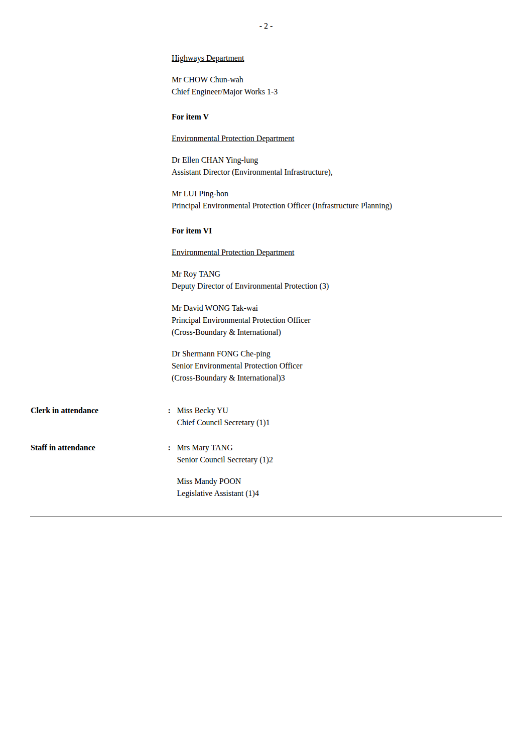- 2 -
Highways Department
Mr CHOW Chun-wah
Chief Engineer/Major Works 1-3
For item V
Environmental Protection Department
Dr Ellen CHAN Ying-lung
Assistant Director (Environmental Infrastructure),
Mr LUI Ping-hon
Principal Environmental Protection Officer (Infrastructure Planning)
For item VI
Environmental Protection Department
Mr Roy TANG
Deputy Director of Environmental Protection (3)
Mr David WONG Tak-wai
Principal Environmental Protection Officer
(Cross-Boundary & International)
Dr Shermann FONG Che-ping
Senior Environmental Protection Officer
(Cross-Boundary & International)3
| Clerk in attendance | : | Miss Becky YU Chief Council Secretary (1)1 |
| Staff in attendance | : | Mrs Mary TANG Senior Council Secretary (1)2 Miss Mandy POON Legislative Assistant (1)4 |